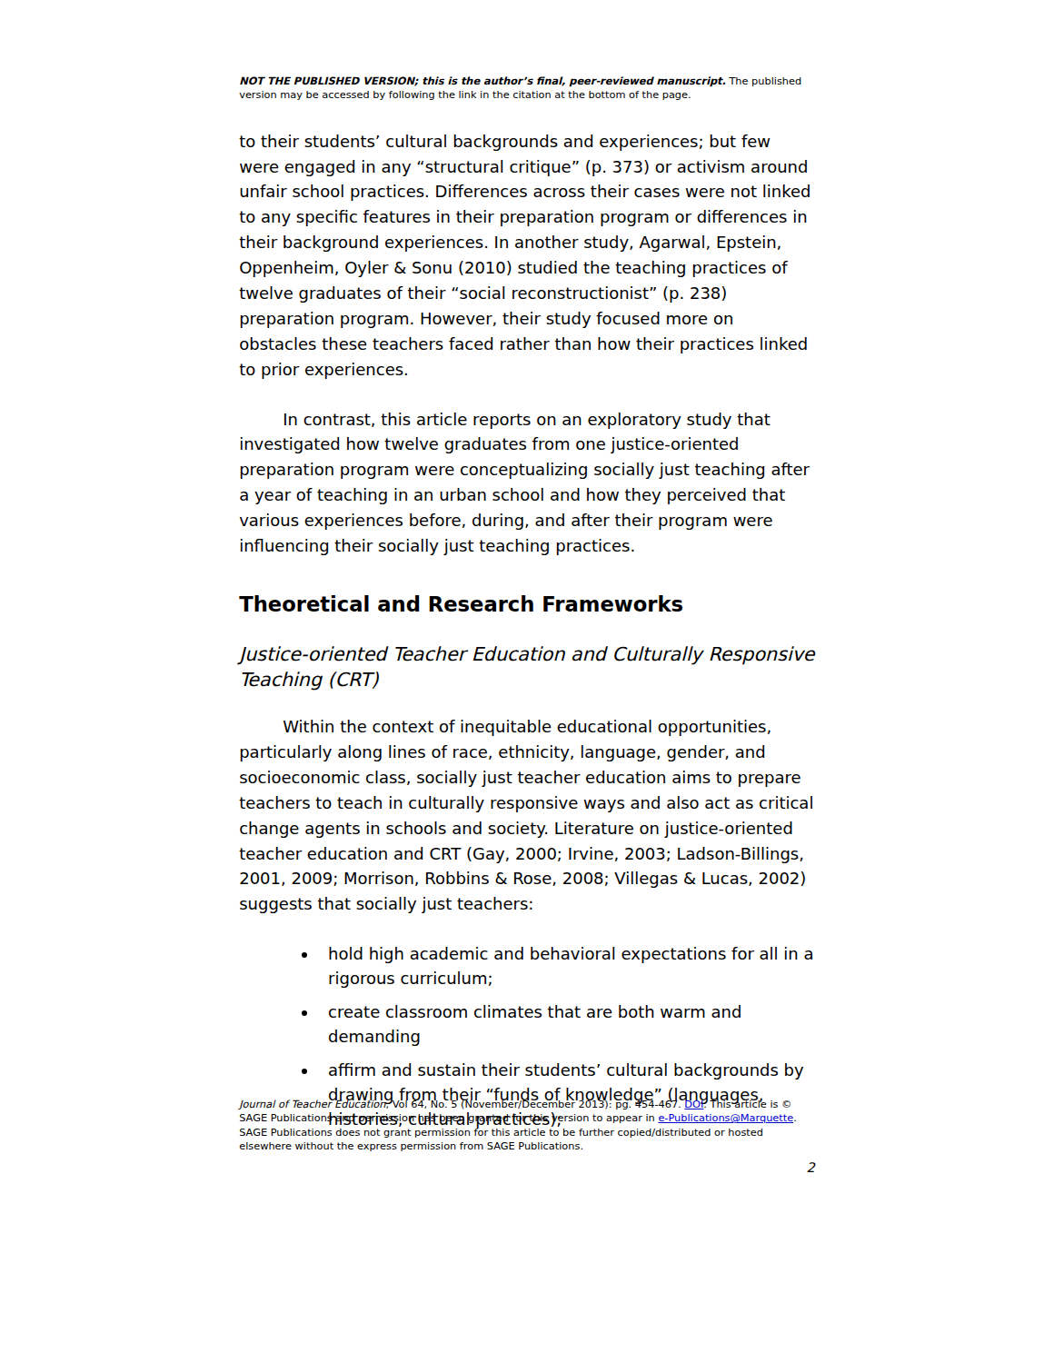NOT THE PUBLISHED VERSION; this is the author’s final, peer-reviewed manuscript. The published version may be accessed by following the link in the citation at the bottom of the page.
to their students’ cultural backgrounds and experiences; but few were engaged in any “structural critique” (p. 373) or activism around unfair school practices. Differences across their cases were not linked to any specific features in their preparation program or differences in their background experiences. In another study, Agarwal, Epstein, Oppenheim, Oyler & Sonu (2010) studied the teaching practices of twelve graduates of their “social reconstructionist” (p. 238) preparation program. However, their study focused more on obstacles these teachers faced rather than how their practices linked to prior experiences.
In contrast, this article reports on an exploratory study that investigated how twelve graduates from one justice-oriented preparation program were conceptualizing socially just teaching after a year of teaching in an urban school and how they perceived that various experiences before, during, and after their program were influencing their socially just teaching practices.
Theoretical and Research Frameworks
Justice-oriented Teacher Education and Culturally Responsive Teaching (CRT)
Within the context of inequitable educational opportunities, particularly along lines of race, ethnicity, language, gender, and socioeconomic class, socially just teacher education aims to prepare teachers to teach in culturally responsive ways and also act as critical change agents in schools and society. Literature on justice-oriented teacher education and CRT (Gay, 2000; Irvine, 2003; Ladson-Billings, 2001, 2009; Morrison, Robbins & Rose, 2008; Villegas & Lucas, 2002) suggests that socially just teachers:
hold high academic and behavioral expectations for all in a rigorous curriculum;
create classroom climates that are both warm and demanding
affirm and sustain their students’ cultural backgrounds by drawing from their “funds of knowledge” (languages, histories, cultural practices);
Journal of Teacher Education, Vol 64, No. 5 (November/December 2013): pg. 454-467. DOI. This article is © SAGE Publications and permission has been granted for this version to appear in e-Publications@Marquette. SAGE Publications does not grant permission for this article to be further copied/distributed or hosted elsewhere without the express permission from SAGE Publications.
2